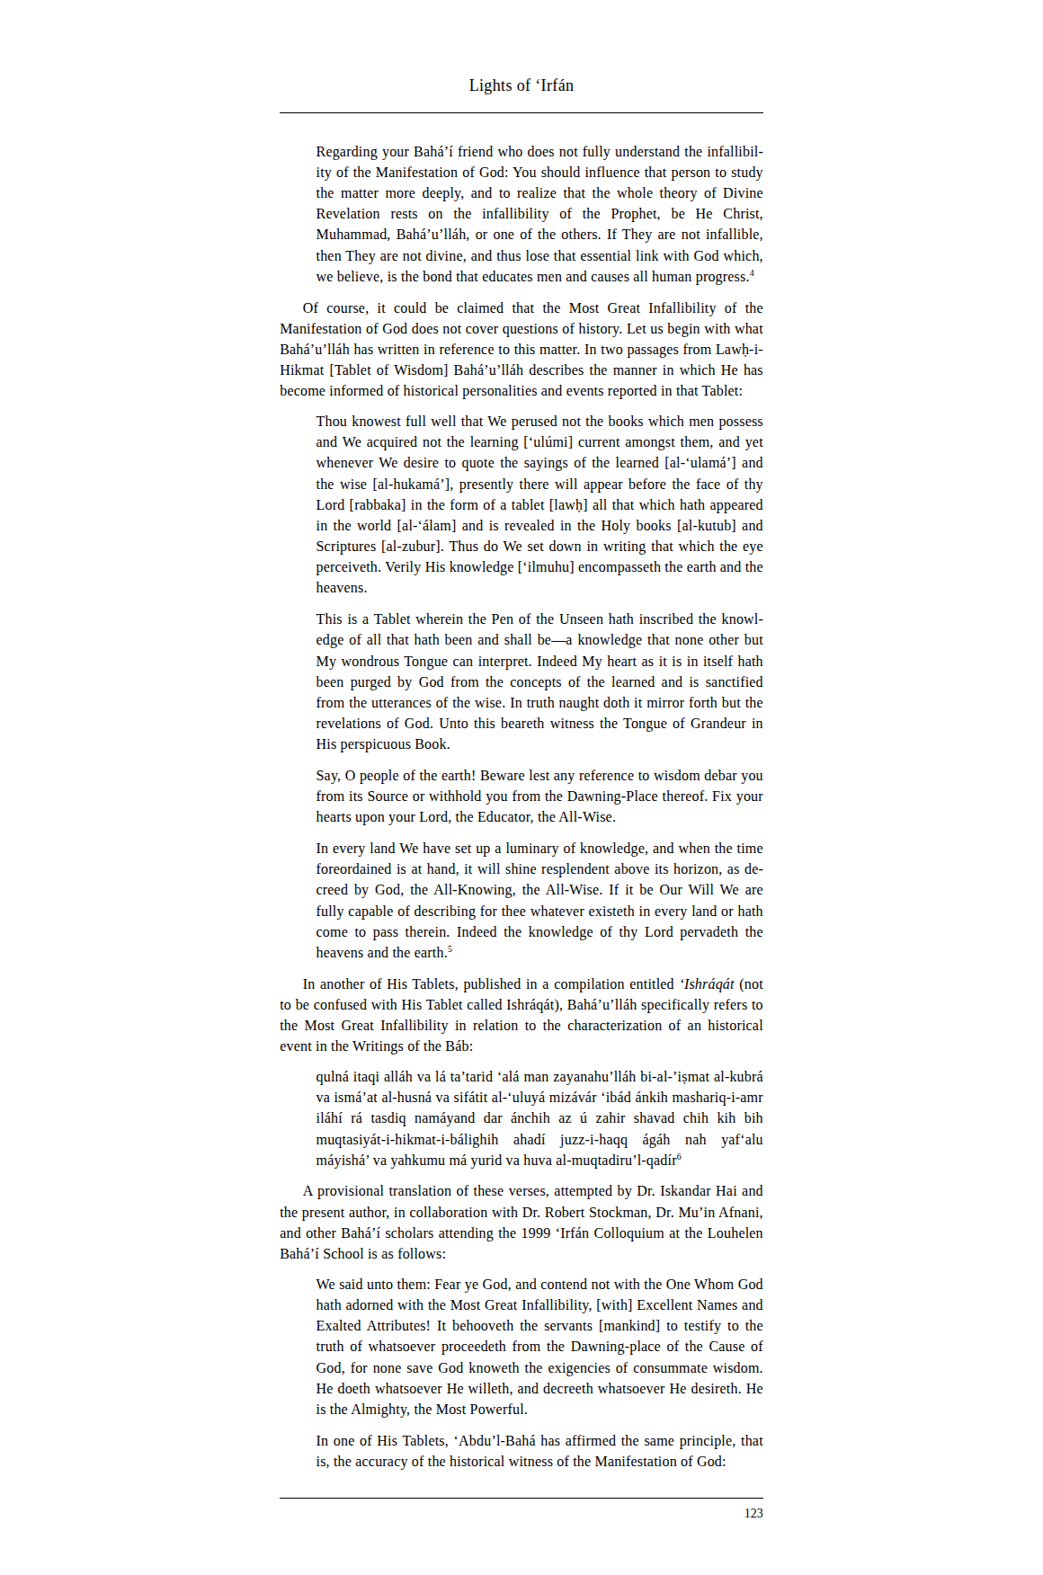Lights of ‘Irfán
Regarding your Bahá’í friend who does not fully understand the infallibility of the Manifestation of God: You should influence that person to study the matter more deeply, and to realize that the whole theory of Divine Revelation rests on the infallibility of the Prophet, be He Christ, Muhammad, Bahá’u’lláh, or one of the others. If They are not infallible, then They are not divine, and thus lose that essential link with God which, we believe, is the bond that educates men and causes all human progress.4
Of course, it could be claimed that the Most Great Infallibility of the Manifestation of God does not cover questions of history. Let us begin with what Bahá’u’lláh has written in reference to this matter. In two passages from Lawḥ-i-Hikmat [Tablet of Wisdom] Bahá’u’lláh describes the manner in which He has become informed of historical personalities and events reported in that Tablet:
Thou knowest full well that We perused not the books which men possess and We acquired not the learning [‘ulúmi] current amongst them, and yet whenever We desire to quote the sayings of the learned [al-‘ulamá’] and the wise [al-hukamá’], presently there will appear before the face of thy Lord [rabbaka] in the form of a tablet [lawḥ] all that which hath appeared in the world [al-‘álam] and is revealed in the Holy books [al-kutub] and Scriptures [al-zubur]. Thus do We set down in writing that which the eye perceiveth. Verily His knowledge [‘ilmuhu] encompasseth the earth and the heavens.
This is a Tablet wherein the Pen of the Unseen hath inscribed the knowledge of all that hath been and shall be—a knowledge that none other but My wondrous Tongue can interpret. Indeed My heart as it is in itself hath been purged by God from the concepts of the learned and is sanctified from the utterances of the wise. In truth naught doth it mirror forth but the revelations of God. Unto this beareth witness the Tongue of Grandeur in His perspicuous Book.
Say, O people of the earth! Beware lest any reference to wisdom debar you from its Source or withhold you from the Dawning-Place thereof. Fix your hearts upon your Lord, the Educator, the All-Wise.
In every land We have set up a luminary of knowledge, and when the time foreordained is at hand, it will shine resplendent above its horizon, as decreed by God, the All-Knowing, the All-Wise. If it be Our Will We are fully capable of describing for thee whatever existeth in every land or hath come to pass therein. Indeed the knowledge of thy Lord pervadeth the heavens and the earth.5
In another of His Tablets, published in a compilation entitled ‘Ishráqát (not to be confused with His Tablet called Ishráqát), Bahá’u’lláh specifically refers to the Most Great Infallibility in relation to the characterization of an historical event in the Writings of the Báb:
qulná itaqi alláh va lá ta’tarid ‘alá man zayanahu’lláh bi-al-’iṣmat al-kubrá va ismá’at al-husná va sifátit al-‘uluyá mizávár ‘ibád ánkih mashariq-i-amr iláhí rá tasdiq namáyand dar ánchih az ú zahir shavad chih kih bih muqtasiyát-i-hikmat-i-bálighih ahadí juzz-i-haqq ágáh nah yaf‘alu máyishá’ va yahkumu má yurid va huva al-muqtadiru’l-qadír6
A provisional translation of these verses, attempted by Dr. Iskandar Hai and the present author, in collaboration with Dr. Robert Stockman, Dr. Mu’in Afnani, and other Bahá’í scholars attending the 1999 ‘Irfán Colloquium at the Louhelen Bahá’í School is as follows:
We said unto them: Fear ye God, and contend not with the One Whom God hath adorned with the Most Great Infallibility, [with] Excellent Names and Exalted Attributes! It behooveth the servants [mankind] to testify to the truth of whatsoever proceedeth from the Dawning-place of the Cause of God, for none save God knoweth the exigencies of consummate wisdom. He doeth whatsoever He willeth, and decreeth whatsoever He desireth. He is the Almighty, the Most Powerful.
In one of His Tablets, ‘Abdu’l-Bahá has affirmed the same principle, that is, the accuracy of the historical witness of the Manifestation of God:
123